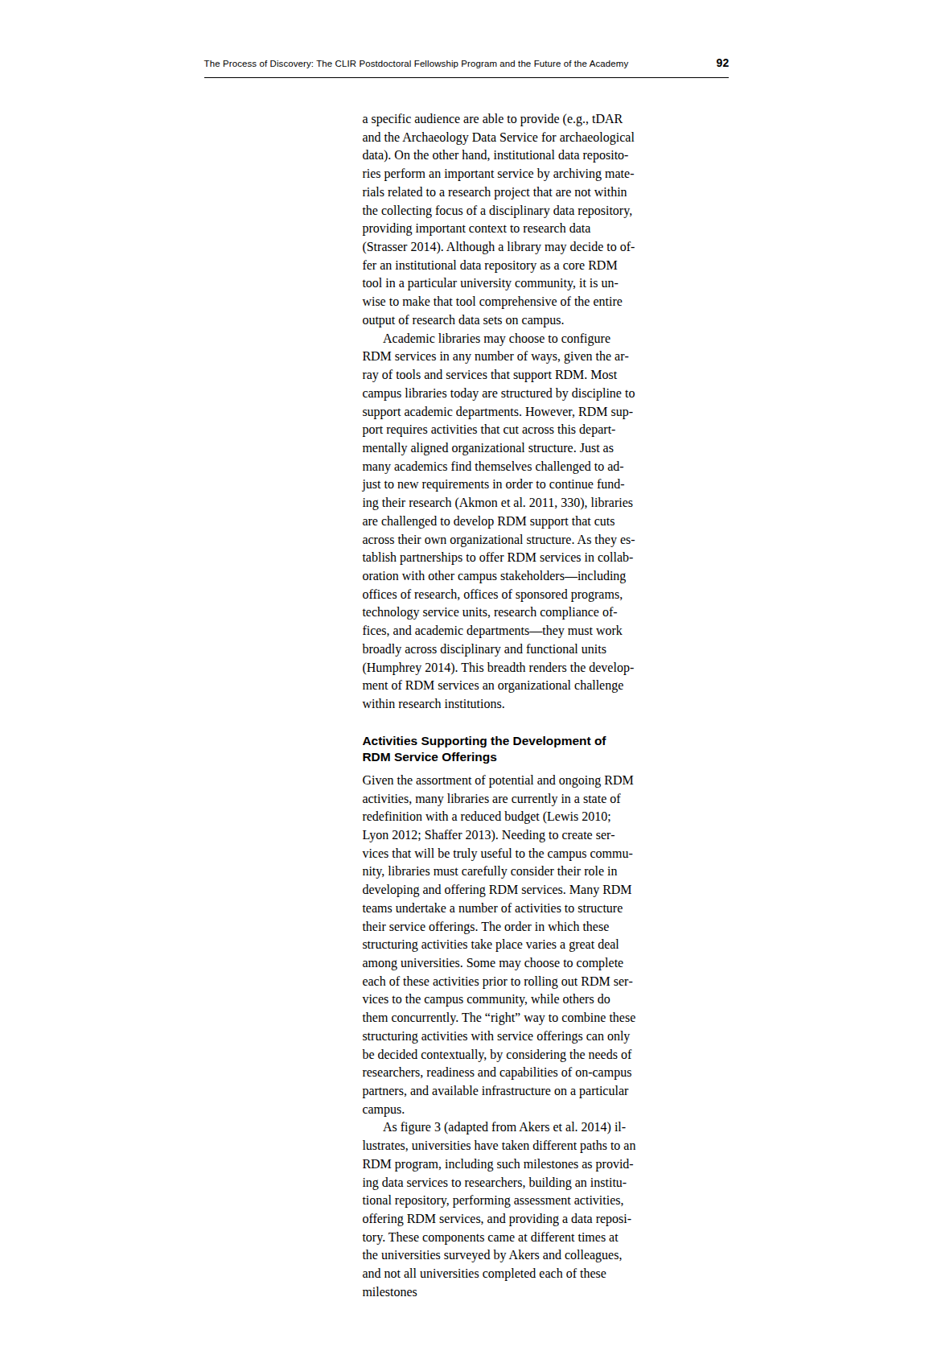The Process of Discovery: The CLIR Postdoctoral Fellowship Program and the Future of the Academy 92
a specific audience are able to provide (e.g., tDAR and the Archaeology Data Service for archaeological data). On the other hand, institutional data repositories perform an important service by archiving materials related to a research project that are not within the collecting focus of a disciplinary data repository, providing important context to research data (Strasser 2014). Although a library may decide to offer an institutional data repository as a core RDM tool in a particular university community, it is unwise to make that tool comprehensive of the entire output of research data sets on campus.
Academic libraries may choose to configure RDM services in any number of ways, given the array of tools and services that support RDM. Most campus libraries today are structured by discipline to support academic departments. However, RDM support requires activities that cut across this departmentally aligned organizational structure. Just as many academics find themselves challenged to adjust to new requirements in order to continue funding their research (Akmon et al. 2011, 330), libraries are challenged to develop RDM support that cuts across their own organizational structure. As they establish partnerships to offer RDM services in collaboration with other campus stakeholders—including offices of research, offices of sponsored programs, technology service units, research compliance offices, and academic departments—they must work broadly across disciplinary and functional units (Humphrey 2014). This breadth renders the development of RDM services an organizational challenge within research institutions.
Activities Supporting the Development of RDM Service Offerings
Given the assortment of potential and ongoing RDM activities, many libraries are currently in a state of redefinition with a reduced budget (Lewis 2010; Lyon 2012; Shaffer 2013). Needing to create services that will be truly useful to the campus community, libraries must carefully consider their role in developing and offering RDM services. Many RDM teams undertake a number of activities to structure their service offerings. The order in which these structuring activities take place varies a great deal among universities. Some may choose to complete each of these activities prior to rolling out RDM services to the campus community, while others do them concurrently. The “right” way to combine these structuring activities with service offerings can only be decided contextually, by considering the needs of researchers, readiness and capabilities of on-campus partners, and available infrastructure on a particular campus.
As figure 3 (adapted from Akers et al. 2014) illustrates, universities have taken different paths to an RDM program, including such milestones as providing data services to researchers, building an institutional repository, performing assessment activities, offering RDM services, and providing a data repository. These components came at different times at the universities surveyed by Akers and colleagues, and not all universities completed each of these milestones